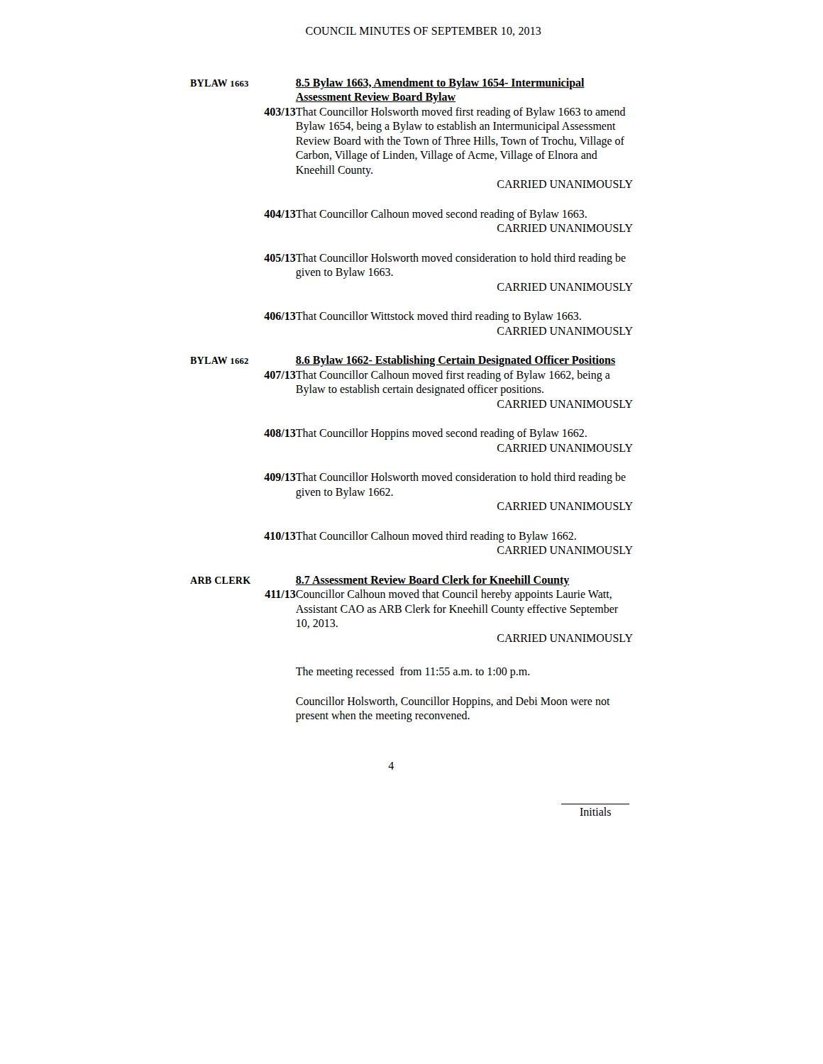COUNCIL MINUTES OF SEPTEMBER 10, 2013
| BYLAW 1663 | 8.5 Bylaw 1663, Amendment to Bylaw 1654- Intermunicipal Assessment Review Board Bylaw |
| 403/13 | That Councillor Holsworth moved first reading of Bylaw 1663 to amend Bylaw 1654, being a Bylaw to establish an Intermunicipal Assessment Review Board with the Town of Three Hills, Town of Trochu, Village of Carbon, Village of Linden, Village of Acme, Village of Elnora and Kneehill County. CARRIED UNANIMOUSLY |
| 404/13 | That Councillor Calhoun moved second reading of Bylaw 1663. CARRIED UNANIMOUSLY |
| 405/13 | That Councillor Holsworth moved consideration to hold third reading be given to Bylaw 1663. CARRIED UNANIMOUSLY |
| 406/13 | That Councillor Wittstock moved third reading to Bylaw 1663. CARRIED UNANIMOUSLY |
| BYLAW 1662 | 8.6 Bylaw 1662- Establishing Certain Designated Officer Positions |
| 407/13 | That Councillor Calhoun moved first reading of Bylaw 1662, being a Bylaw to establish certain designated officer positions. CARRIED UNANIMOUSLY |
| 408/13 | That Councillor Hoppins moved second reading of Bylaw 1662. CARRIED UNANIMOUSLY |
| 409/13 | That Councillor Holsworth moved consideration to hold third reading be given to Bylaw 1662. CARRIED UNANIMOUSLY |
| 410/13 | That Councillor Calhoun moved third reading to Bylaw 1662. CARRIED UNANIMOUSLY |
| ARB CLERK | 8.7 Assessment Review Board Clerk for Kneehill County |
| 411/13 | Councillor Calhoun moved that Council hereby appoints Laurie Watt, Assistant CAO as ARB Clerk for Kneehill County effective September 10, 2013. CARRIED UNANIMOUSLY |
| | The meeting recessed from 11:55 a.m. to 1:00 p.m. Councillor Holsworth, Councillor Hoppins, and Debi Moon were not present when the meeting reconvened. |
4
Initials